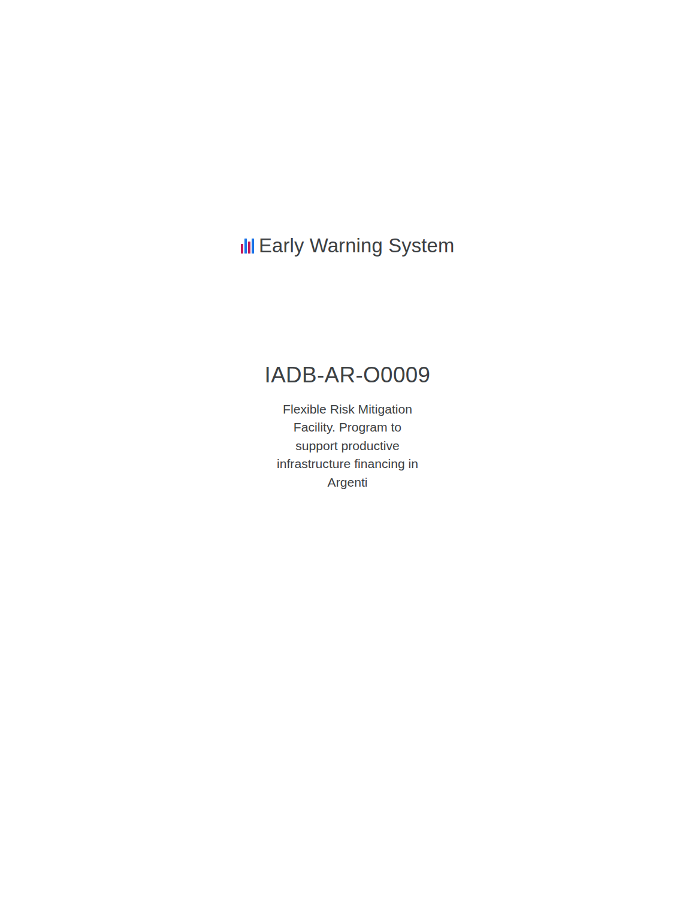Early Warning System
IADB-AR-O0009
Flexible Risk Mitigation Facility. Program to support productive infrastructure financing in Argenti